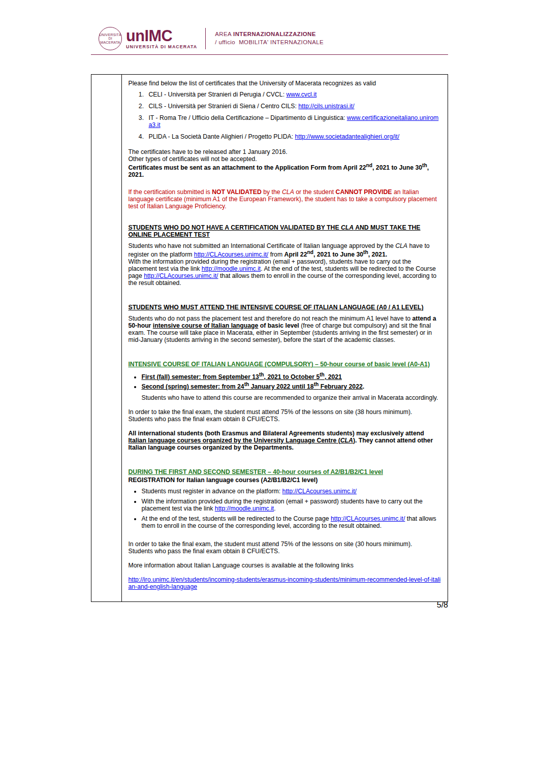UNIVERSITÀ
DI
MACERATA
unIMC
UNIVERSITÀ DI MACERATA
AREA INTERNAZIONALIZZAZIONE
/ ufficio MOBILITA' INTERNAZIONALE
Please find below the list of certificates that the University of Macerata recognizes as valid
CELI - Università per Stranieri di Perugia / CVCL: www.cvcl.it
CILS - Università per Stranieri di Siena / Centro CILS: http://cils.unistrasi.it/
IT - Roma Tre / Ufficio della Certificazione – Dipartimento di Linguistica: www.certificazioneitaliano.uniroma3.it
PLIDA - La Società Dante Alighieri / Progetto PLIDA: http://www.societadantealighieri.org/it/
The certificates have to be released after 1 January 2016.
Other types of certificates will not be accepted.
Certificates must be sent as an attachment to the Application Form from April 22nd, 2021 to June 30th, 2021.
If the certification submitted is NOT VALIDATED by the CLA or the student CANNOT PROVIDE an Italian language certificate (minimum A1 of the European Framework), the student has to take a compulsory placement test of Italian Language Proficiency.
STUDENTS WHO DO NOT HAVE A CERTIFICATION VALIDATED BY THE CLA AND MUST TAKE THE ONLINE PLACEMENT TEST
Students who have not submitted an International Certificate of Italian language approved by the CLA have to register on the platform http://CLAcourses.unimc.it/ from April 22nd, 2021 to June 30th, 2021.
With the information provided during the registration (email + password), students have to carry out the placement test via the link http://moodle.unimc.it. At the end of the test, students will be redirected to the Course page http://CLAcourses.unimc.it/ that allows them to enroll in the course of the corresponding level, according to the result obtained.
STUDENTS WHO MUST ATTEND THE INTENSIVE COURSE OF ITALIAN LANGUAGE (A0 / A1 LEVEL)
Students who do not pass the placement test and therefore do not reach the minimum A1 level have to attend a 50-hour intensive course of Italian language of basic level (free of charge but compulsory) and sit the final exam. The course will take place in Macerata, either in September (students arriving in the first semester) or in mid-January (students arriving in the second semester), before the start of the academic classes.
INTENSIVE COURSE OF ITALIAN LANGUAGE (COMPULSORY) – 50-hour course of basic level (A0-A1)
First (fall) semester: from September 13th, 2021 to October 5th, 2021
Second (spring) semester: from 24th January 2022 until 18th February 2022.
Students who have to attend this course are recommended to organize their arrival in Macerata accordingly.
In order to take the final exam, the student must attend 75% of the lessons on site (38 hours minimum).
Students who pass the final exam obtain 8 CFU/ECTS.
All international students (both Erasmus and Bilateral Agreements students) may exclusively attend Italian language courses organized by the University Language Centre (CLA). They cannot attend other Italian language courses organized by the Departments.
DURING THE FIRST AND SECOND SEMESTER – 40-hour courses of A2/B1/B2/C1 level
REGISTRATION for Italian language courses (A2/B1/B2/C1 level)
Students must register in advance on the platform: http://CLAcourses.unimc.it/
With the information provided during the registration (email + password) students have to carry out the placement test via the link http://moodle.unimc.it.
At the end of the test, students will be redirected to the Course page http://CLAcourses.unimc.it/ that allows them to enroll in the course of the corresponding level, according to the result obtained.
In order to take the final exam, the student must attend 75% of the lessons on site (30 hours minimum).
Students who pass the final exam obtain 8 CFU/ECTS.
More information about Italian Language courses is available at the following links
http://iro.unimc.it/en/students/incoming-students/erasmus-incoming-students/minimum-recommended-level-of-italian-and-english-language
5/8